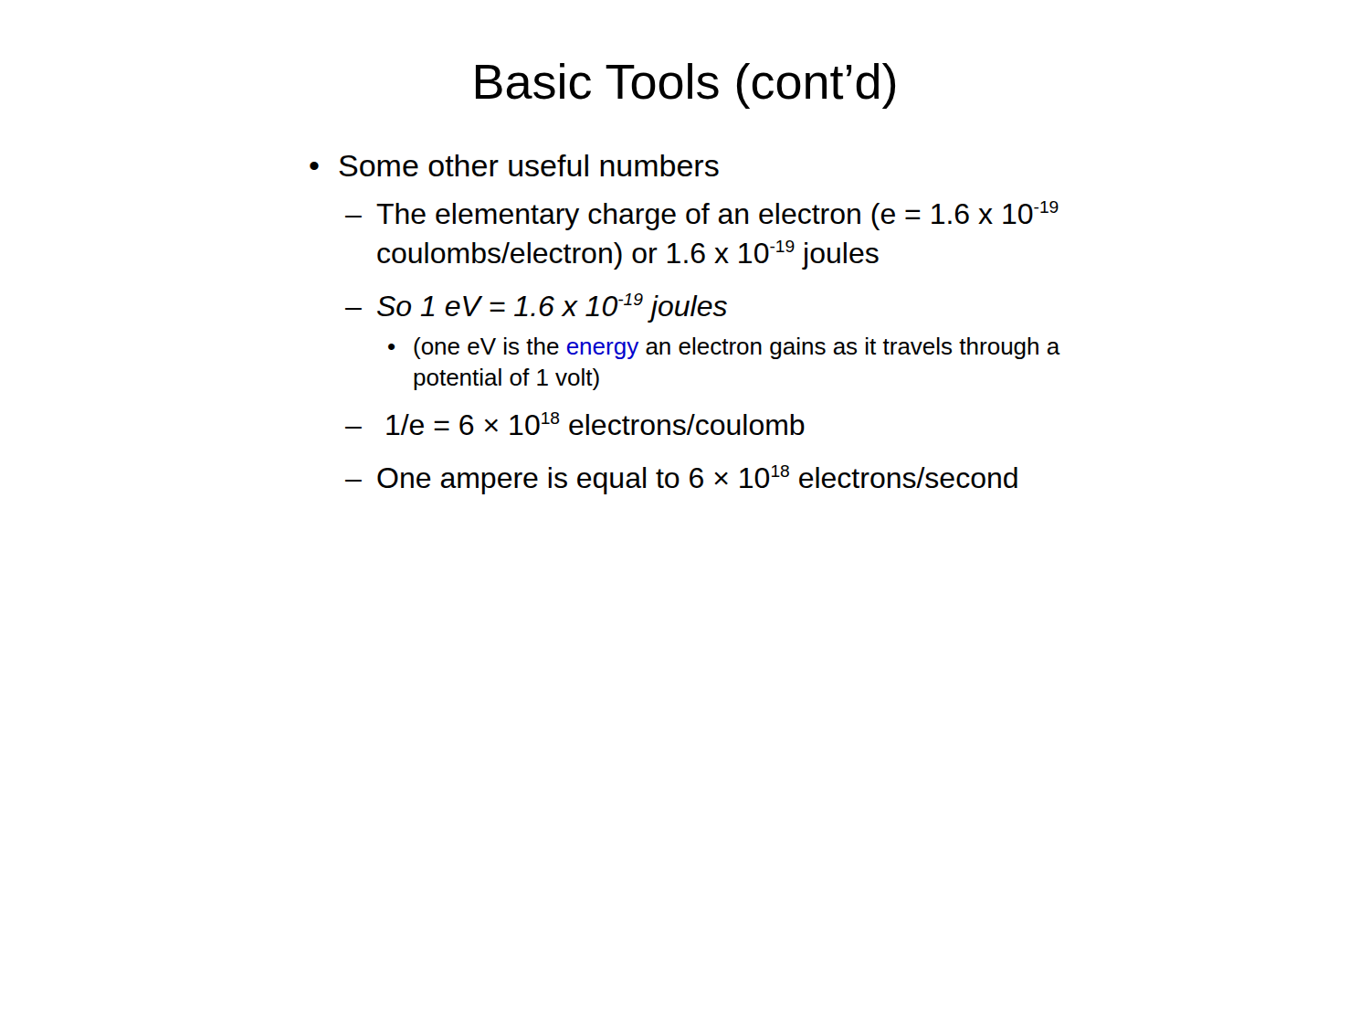Basic Tools (cont’d)
Some other useful numbers
The elementary charge of an electron (e = 1.6 x 10-19 coulombs/electron) or 1.6 x 10-19 joules
So 1 eV = 1.6 x 10-19 joules
(one eV is the energy an electron gains as it travels through a potential of 1 volt)
1/e = 6 × 1018 electrons/coulomb
One ampere is equal to 6 × 1018 electrons/second